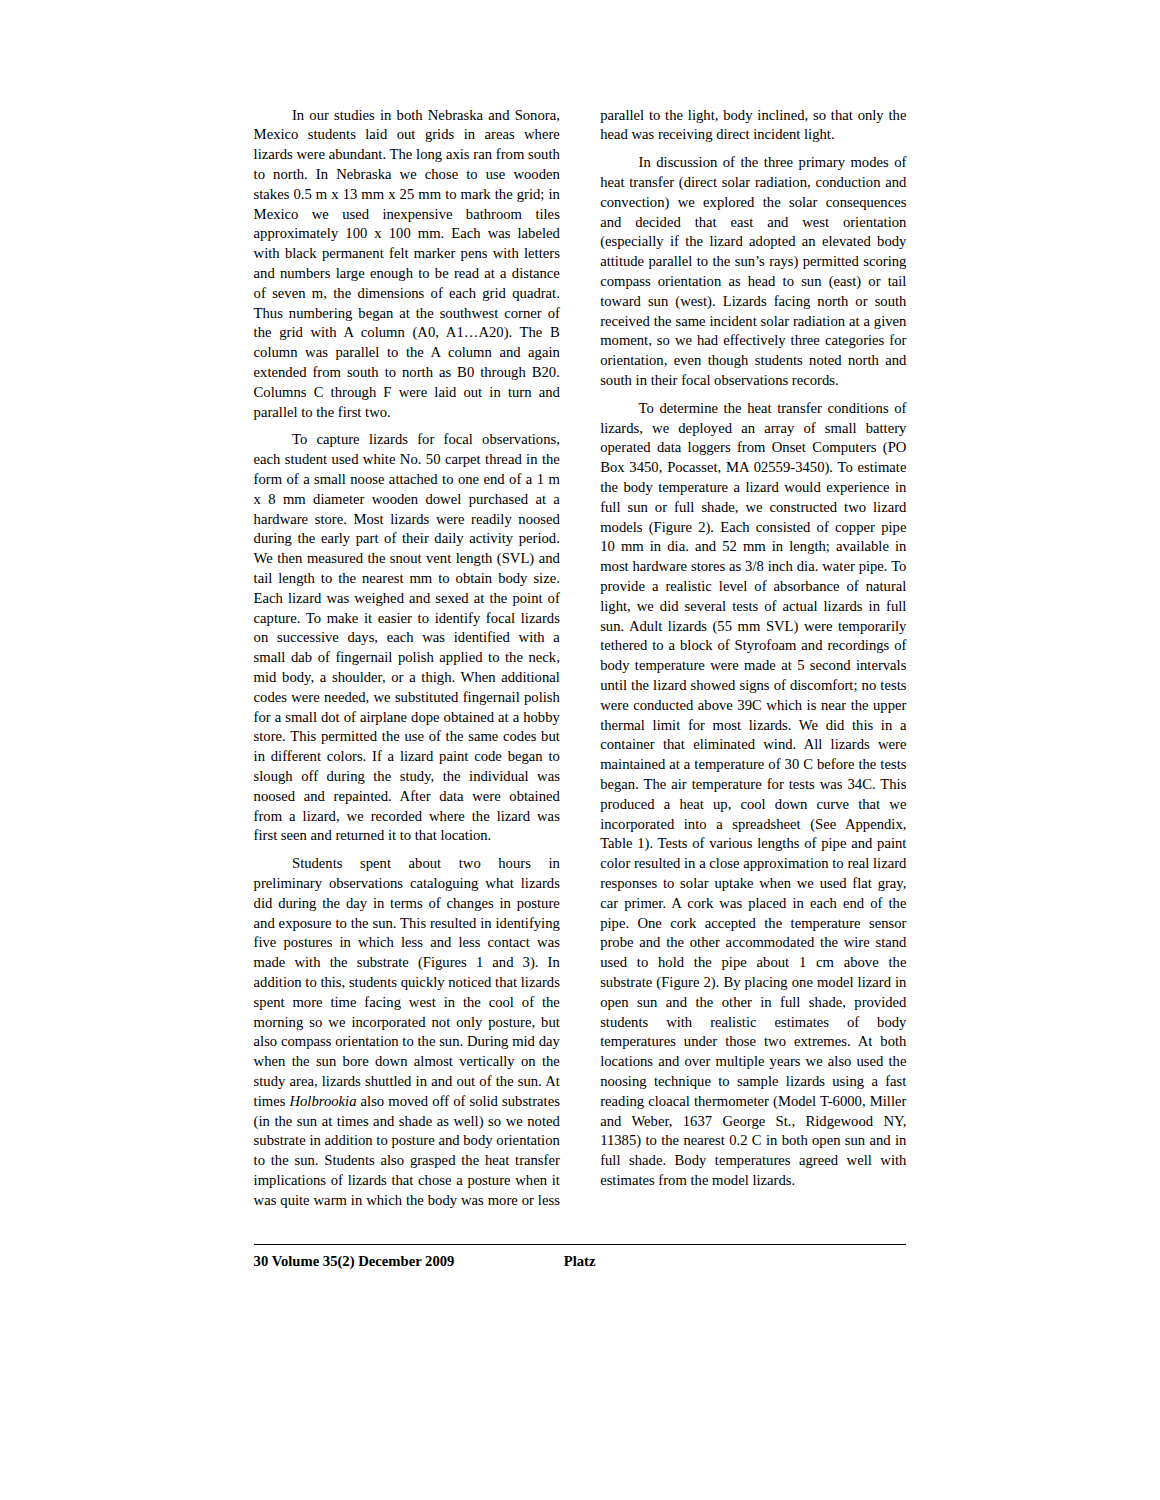In our studies in both Nebraska and Sonora, Mexico students laid out grids in areas where lizards were abundant. The long axis ran from south to north. In Nebraska we chose to use wooden stakes 0.5 m x 13 mm x 25 mm to mark the grid; in Mexico we used inexpensive bathroom tiles approximately 100 x 100 mm. Each was labeled with black permanent felt marker pens with letters and numbers large enough to be read at a distance of seven m, the dimensions of each grid quadrat. Thus numbering began at the southwest corner of the grid with A column (A0, A1…A20). The B column was parallel to the A column and again extended from south to north as B0 through B20. Columns C through F were laid out in turn and parallel to the first two.
To capture lizards for focal observations, each student used white No. 50 carpet thread in the form of a small noose attached to one end of a 1 m x 8 mm diameter wooden dowel purchased at a hardware store. Most lizards were readily noosed during the early part of their daily activity period. We then measured the snout vent length (SVL) and tail length to the nearest mm to obtain body size. Each lizard was weighed and sexed at the point of capture. To make it easier to identify focal lizards on successive days, each was identified with a small dab of fingernail polish applied to the neck, mid body, a shoulder, or a thigh. When additional codes were needed, we substituted fingernail polish for a small dot of airplane dope obtained at a hobby store. This permitted the use of the same codes but in different colors. If a lizard paint code began to slough off during the study, the individual was noosed and repainted. After data were obtained from a lizard, we recorded where the lizard was first seen and returned it to that location.
Students spent about two hours in preliminary observations cataloguing what lizards did during the day in terms of changes in posture and exposure to the sun. This resulted in identifying five postures in which less and less contact was made with the substrate (Figures 1 and 3). In addition to this, students quickly noticed that lizards spent more time facing west in the cool of the morning so we incorporated not only posture, but also compass orientation to the sun. During mid day when the sun bore down almost vertically on the study area, lizards shuttled in and out of the sun. At times Holbrookia also moved off of solid substrates (in the sun at times and shade as well) so we noted substrate in addition to posture and body orientation to the sun. Students also grasped the heat transfer implications of lizards that chose a posture when it was quite warm in which the body was more or less parallel to the light, body inclined, so that only the head was receiving direct incident light.
In discussion of the three primary modes of heat transfer (direct solar radiation, conduction and convection) we explored the solar consequences and decided that east and west orientation (especially if the lizard adopted an elevated body attitude parallel to the sun’s rays) permitted scoring compass orientation as head to sun (east) or tail toward sun (west). Lizards facing north or south received the same incident solar radiation at a given moment, so we had effectively three categories for orientation, even though students noted north and south in their focal observations records.
To determine the heat transfer conditions of lizards, we deployed an array of small battery operated data loggers from Onset Computers (PO Box 3450, Pocasset, MA 02559-3450). To estimate the body temperature a lizard would experience in full sun or full shade, we constructed two lizard models (Figure 2). Each consisted of copper pipe 10 mm in dia. and 52 mm in length; available in most hardware stores as 3/8 inch dia. water pipe. To provide a realistic level of absorbance of natural light, we did several tests of actual lizards in full sun. Adult lizards (55 mm SVL) were temporarily tethered to a block of Styrofoam and recordings of body temperature were made at 5 second intervals until the lizard showed signs of discomfort; no tests were conducted above 39C which is near the upper thermal limit for most lizards. We did this in a container that eliminated wind. All lizards were maintained at a temperature of 30 C before the tests began. The air temperature for tests was 34C. This produced a heat up, cool down curve that we incorporated into a spreadsheet (See Appendix, Table 1). Tests of various lengths of pipe and paint color resulted in a close approximation to real lizard responses to solar uptake when we used flat gray, car primer. A cork was placed in each end of the pipe. One cork accepted the temperature sensor probe and the other accommodated the wire stand used to hold the pipe about 1 cm above the substrate (Figure 2). By placing one model lizard in open sun and the other in full shade, provided students with realistic estimates of body temperatures under those two extremes. At both locations and over multiple years we also used the noosing technique to sample lizards using a fast reading cloacal thermometer (Model T-6000, Miller and Weber, 1637 George St., Ridgewood NY, 11385) to the nearest 0.2 C in both open sun and in full shade. Body temperatures agreed well with estimates from the model lizards.
30 Volume 35(2) December 2009 Platz